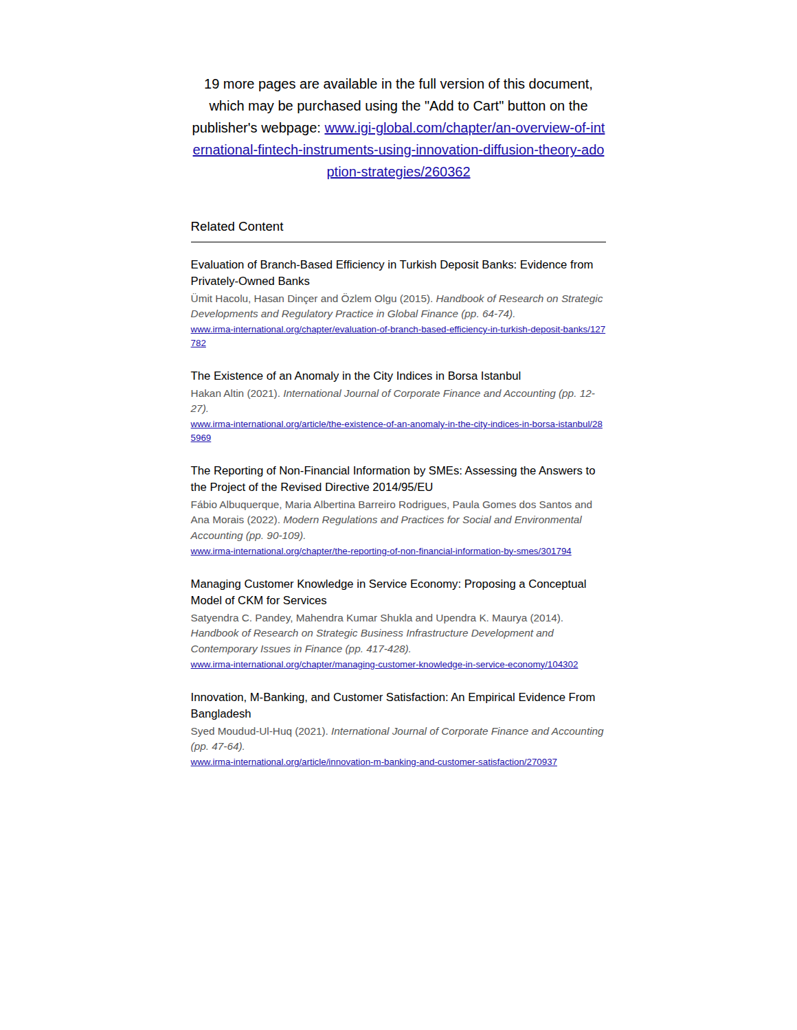19 more pages are available in the full version of this document, which may be purchased using the "Add to Cart" button on the publisher's webpage: www.igi-global.com/chapter/an-overview-of-international-fintech-instruments-using-innovation-diffusion-theory-adoption-strategies/260362
Related Content
Evaluation of Branch-Based Efficiency in Turkish Deposit Banks: Evidence from Privately-Owned Banks
Ümit Hacolu, Hasan Dinçer and Özlem Olgu (2015). Handbook of Research on Strategic Developments and Regulatory Practice in Global Finance (pp. 64-74).
www.irma-international.org/chapter/evaluation-of-branch-based-efficiency-in-turkish-deposit-banks/127782
The Existence of an Anomaly in the City Indices in Borsa Istanbul
Hakan Altin (2021). International Journal of Corporate Finance and Accounting (pp. 12-27).
www.irma-international.org/article/the-existence-of-an-anomaly-in-the-city-indices-in-borsa-istanbul/285969
The Reporting of Non-Financial Information by SMEs: Assessing the Answers to the Project of the Revised Directive 2014/95/EU
Fábio Albuquerque, Maria Albertina Barreiro Rodrigues, Paula Gomes dos Santos and Ana Morais (2022). Modern Regulations and Practices for Social and Environmental Accounting (pp. 90-109).
www.irma-international.org/chapter/the-reporting-of-non-financial-information-by-smes/301794
Managing Customer Knowledge in Service Economy: Proposing a Conceptual Model of CKM for Services
Satyendra C. Pandey, Mahendra Kumar Shukla and Upendra K. Maurya (2014). Handbook of Research on Strategic Business Infrastructure Development and Contemporary Issues in Finance (pp. 417-428).
www.irma-international.org/chapter/managing-customer-knowledge-in-service-economy/104302
Innovation, M-Banking, and Customer Satisfaction: An Empirical Evidence From Bangladesh
Syed Moudud-Ul-Huq (2021). International Journal of Corporate Finance and Accounting (pp. 47-64).
www.irma-international.org/article/innovation-m-banking-and-customer-satisfaction/270937